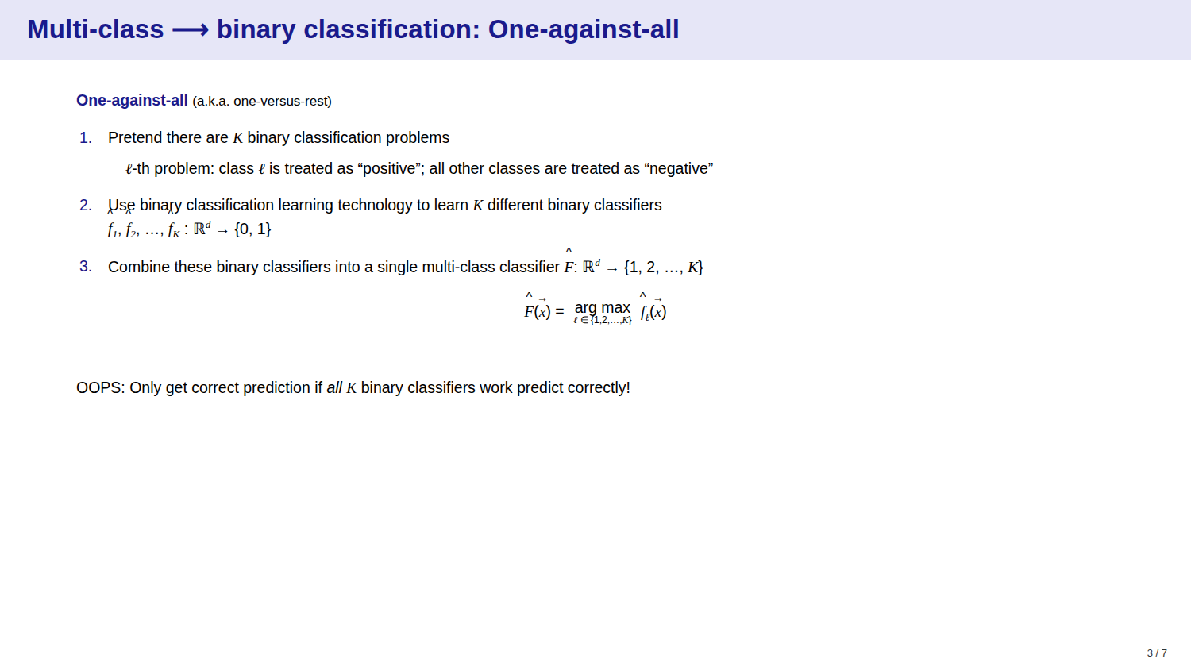Multi-class ⟶ binary classification: One-against-all
One-against-all (a.k.a. one-versus-rest)
Pretend there are K binary classification problems
ℓ-th problem: class ℓ is treated as “positive”; all other classes are treated as “negative”
Use binary classification learning technology to learn K different binary classifiers
f1, f2, …, fK : ℝd → {0, 1}
Combine these binary classifiers into a single multi-class classifier F: ℝd → {1, 2, …, K}
F(x) = arg max ℓ ∈ {1,2,…,K} fℓ(x)
OOPS: Only get correct prediction if all K binary classifiers work predict correctly!
3 / 7